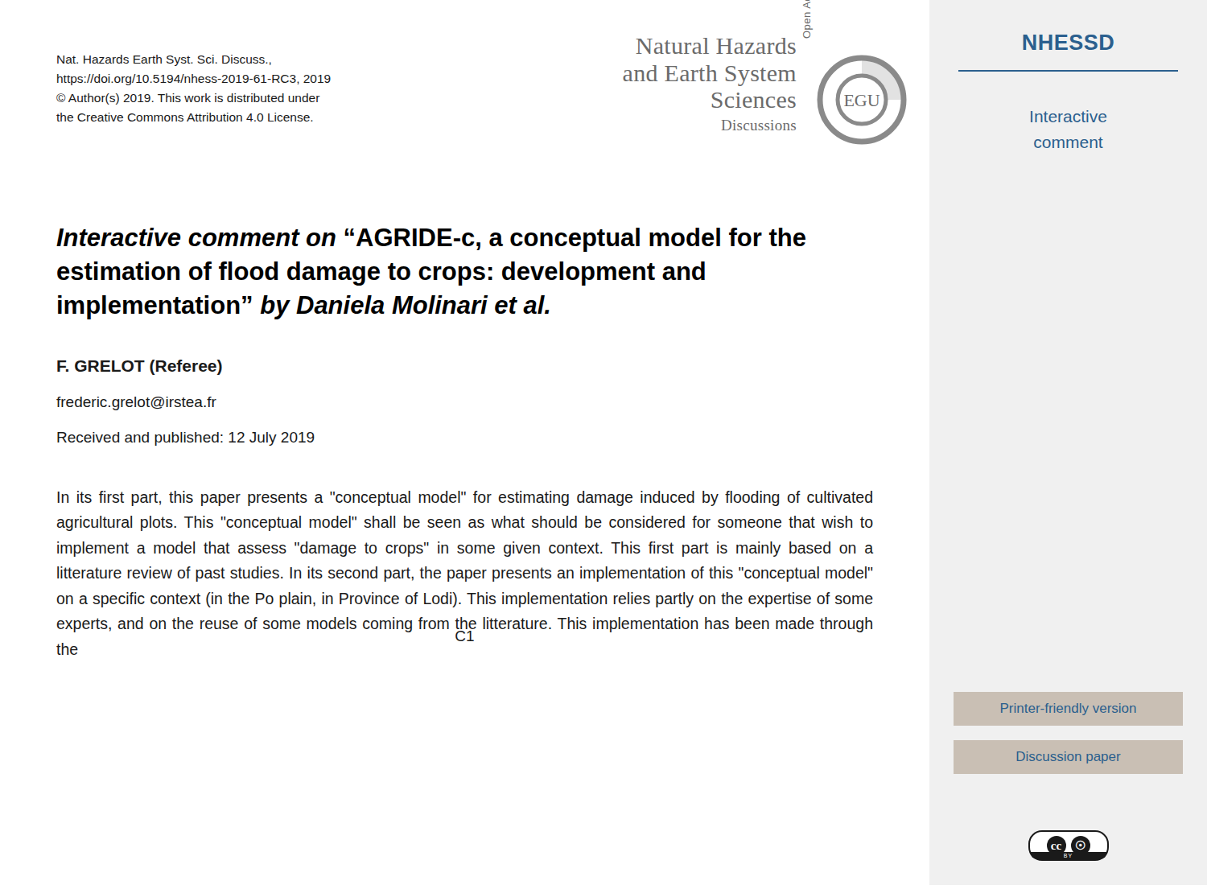NHESSD
Interactive
comment
Printer-friendly version Discussion paper
cc
☉
BY
Nat. Hazards Earth Syst. Sci. Discuss.,
https://doi.org/10.5194/nhess-2019-61-RC3, 2019
© Author(s) 2019. This work is distributed under
the Creative Commons Attribution 4.0 License.
Natural Hazards and Earth System Sciences Discussions
Open Access
EGU
Interactive comment on “AGRIDE-c, a conceptual model for the estimation of flood damage to crops: development and implementation” by Daniela Molinari et al.
F. GRELOT (Referee)
frederic.grelot@irstea.fr
Received and published: 12 July 2019
In its first part, this paper presents a "conceptual model" for estimating damage induced by flooding of cultivated agricultural plots. This "conceptual model" shall be seen as what should be considered for someone that wish to implement a model that assess "damage to crops" in some given context. This first part is mainly based on a litterature review of past studies. In its second part, the paper presents an implementation of this "conceptual model" on a specific context (in the Po plain, in Province of Lodi). This implementation relies partly on the expertise of some experts, and on the reuse of some models coming from the litterature. This implementation has been made through the
C1